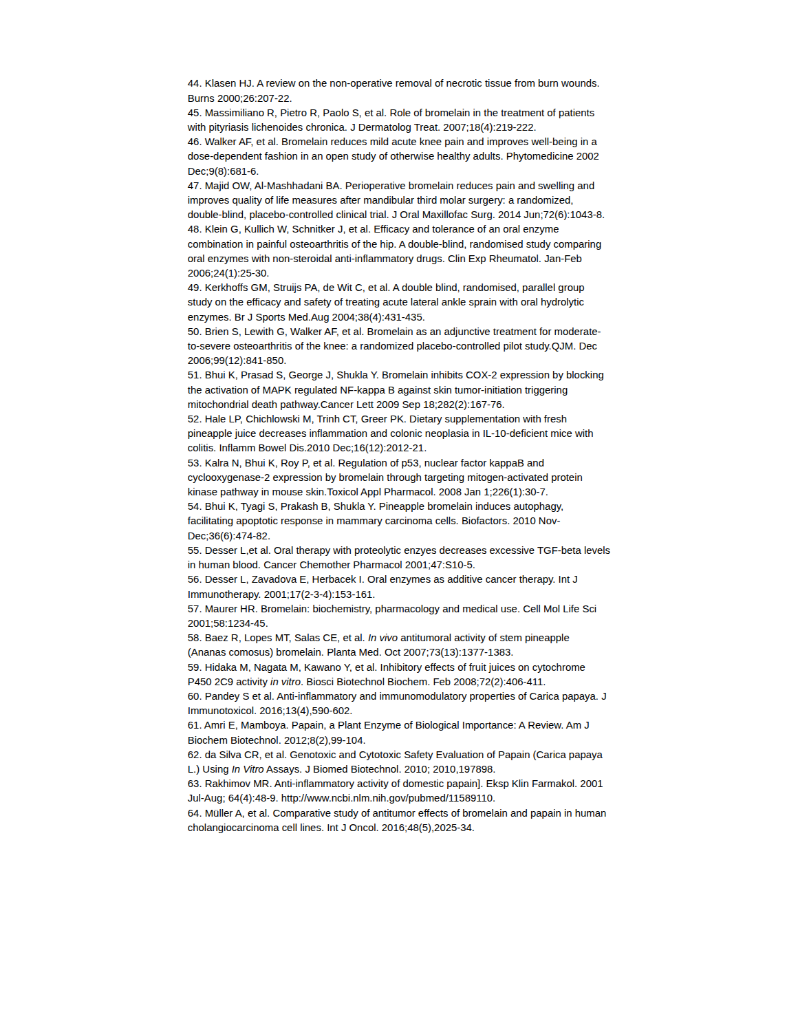44. Klasen HJ. A review on the non-operative removal of necrotic tissue from burn wounds. Burns 2000;26:207-22.
45. Massimiliano R, Pietro R, Paolo S, et al. Role of bromelain in the treatment of patients with pityriasis lichenoides chronica. J Dermatolog Treat. 2007;18(4):219-222.
46. Walker AF, et al. Bromelain reduces mild acute knee pain and improves well-being in a dose-dependent fashion in an open study of otherwise healthy adults. Phytomedicine 2002 Dec;9(8):681-6.
47. Majid OW, Al-Mashhadani BA. Perioperative bromelain reduces pain and swelling and improves quality of life measures after mandibular third molar surgery: a randomized, double-blind, placebo-controlled clinical trial. J Oral Maxillofac Surg. 2014 Jun;72(6):1043-8.
48. Klein G, Kullich W, Schnitker J, et al. Efficacy and tolerance of an oral enzyme combination in painful osteoarthritis of the hip. A double-blind, randomised study comparing oral enzymes with non-steroidal anti-inflammatory drugs. Clin Exp Rheumatol. Jan-Feb 2006;24(1):25-30.
49. Kerkhoffs GM, Struijs PA, de Wit C, et al. A double blind, randomised, parallel group study on the efficacy and safety of treating acute lateral ankle sprain with oral hydrolytic enzymes. Br J Sports Med.Aug 2004;38(4):431-435.
50. Brien S, Lewith G, Walker AF, et al. Bromelain as an adjunctive treatment for moderate-to-severe osteoarthritis of the knee: a randomized placebo-controlled pilot study.QJM. Dec 2006;99(12):841-850.
51. Bhui K, Prasad S, George J, Shukla Y. Bromelain inhibits COX-2 expression by blocking the activation of MAPK regulated NF-kappa B against skin tumor-initiation triggering mitochondrial death pathway.Cancer Lett 2009 Sep 18;282(2):167-76.
52. Hale LP, Chichlowski M, Trinh CT, Greer PK. Dietary supplementation with fresh pineapple juice decreases inflammation and colonic neoplasia in IL-10-deficient mice with colitis. Inflamm Bowel Dis.2010 Dec;16(12):2012-21.
53. Kalra N, Bhui K, Roy P, et al. Regulation of p53, nuclear factor kappaB and cyclooxygenase-2 expression by bromelain through targeting mitogen-activated protein kinase pathway in mouse skin.Toxicol Appl Pharmacol. 2008 Jan 1;226(1):30-7.
54. Bhui K, Tyagi S, Prakash B, Shukla Y. Pineapple bromelain induces autophagy, facilitating apoptotic response in mammary carcinoma cells. Biofactors. 2010 Nov-Dec;36(6):474-82.
55. Desser L,et al. Oral therapy with proteolytic enzyes decreases excessive TGF-beta levels in human blood. Cancer Chemother Pharmacol 2001;47:S10-5.
56. Desser L, Zavadova E, Herbacek I. Oral enzymes as additive cancer therapy. Int J Immunotherapy. 2001;17(2-3-4):153-161.
57. Maurer HR. Bromelain: biochemistry, pharmacology and medical use. Cell Mol Life Sci 2001;58:1234-45.
58. Baez R, Lopes MT, Salas CE, et al. In vivo antitumoral activity of stem pineapple (Ananas comosus) bromelain. Planta Med. Oct 2007;73(13):1377-1383.
59. Hidaka M, Nagata M, Kawano Y, et al. Inhibitory effects of fruit juices on cytochrome P450 2C9 activity in vitro. Biosci Biotechnol Biochem. Feb 2008;72(2):406-411.
60. Pandey S et al. Anti-inflammatory and immunomodulatory properties of Carica papaya. J Immunotoxicol. 2016;13(4),590-602.
61. Amri E, Mamboya. Papain, a Plant Enzyme of Biological Importance: A Review. Am J Biochem Biotechnol. 2012;8(2),99-104.
62. da Silva CR, et al. Genotoxic and Cytotoxic Safety Evaluation of Papain (Carica papaya L.) Using In Vitro Assays. J Biomed Biotechnol. 2010; 2010,197898.
63. Rakhimov MR. Anti-inflammatory activity of domestic papain]. Eksp Klin Farmakol. 2001 Jul-Aug; 64(4):48-9. http://www.ncbi.nlm.nih.gov/pubmed/11589110.
64. Müller A, et al. Comparative study of antitumor effects of bromelain and papain in human cholangiocarcinoma cell lines. Int J Oncol. 2016;48(5),2025-34.